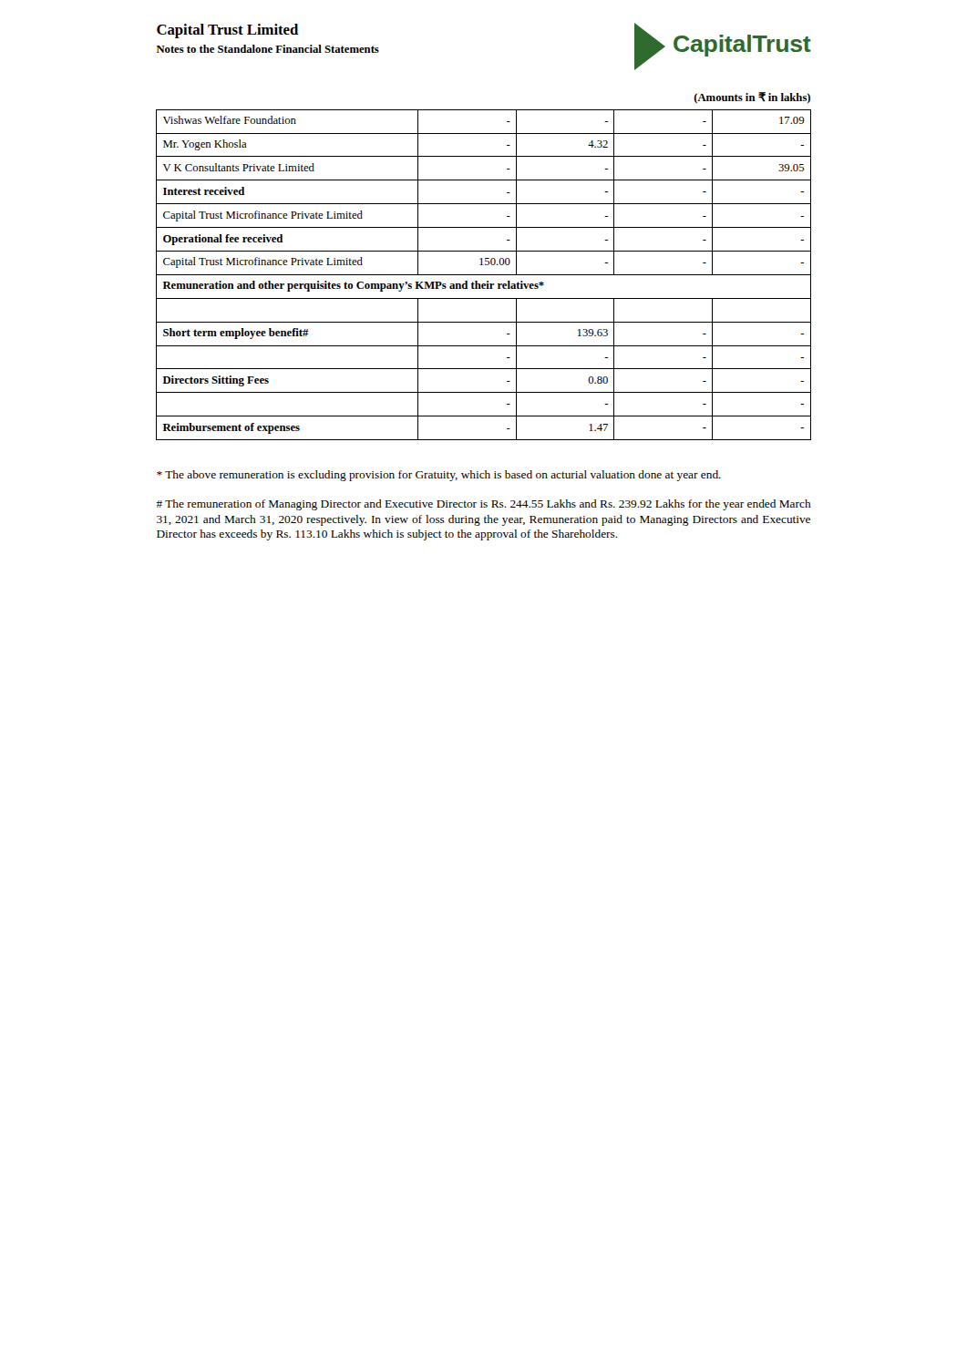Capital Trust Limited
Notes to the Standalone Financial Statements
Capital Trust
(Amounts in ₹ in lakhs)
| Vishwas Welfare Foundation | - | - | - | 17.09 |
| Mr. Yogen Khosla | - | 4.32 | - | - |
| V K Consultants Private Limited | - | - | - | 39.05 |
| Interest received | - | - | - | - |
| Capital Trust Microfinance Private Limited | - | - | - | - |
| Operational fee received | - | - | - | - |
| Capital Trust Microfinance Private Limited | 150.00 | - | - | - |
| Remuneration and other perquisites to Company’s KMPs and their relatives* |
| Short term employee benefit# | - | 139.63 | - | - |
| | - | - | - | - |
| Directors Sitting Fees | - | 0.80 | - | - |
| | - | - | - | - |
| Reimbursement of expenses | - | 1.47 | - | - |
* The above remuneration is excluding provision for Gratuity, which is based on acturial valuation done at year end.
# The remuneration of Managing Director and Executive Director is Rs. 244.55 Lakhs and Rs. 239.92 Lakhs for the year ended March 31, 2021 and March 31, 2020 respectively. In view of loss during the year, Remuneration paid to Managing Directors and Executive Director has exceeds by Rs. 113.10 Lakhs which is subject to the approval of the Shareholders.